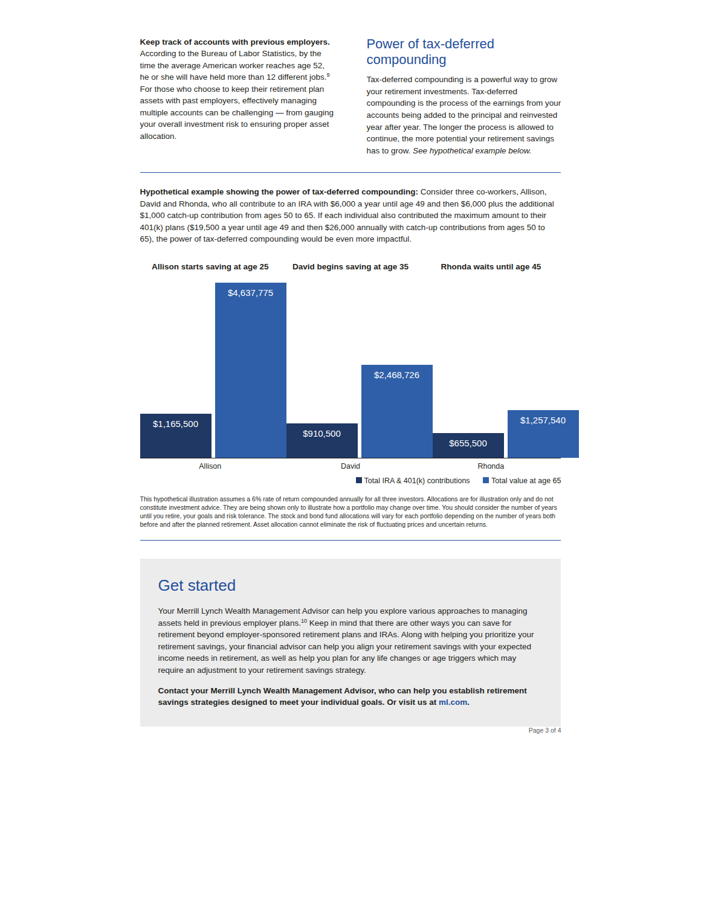Keep track of accounts with previous employers. According to the Bureau of Labor Statistics, by the time the average American worker reaches age 52, he or she will have held more than 12 different jobs.9 For those who choose to keep their retirement plan assets with past employers, effectively managing multiple accounts can be challenging — from gauging your overall investment risk to ensuring proper asset allocation.
Power of tax-deferred compounding
Tax-deferred compounding is a powerful way to grow your retirement investments. Tax-deferred compounding is the process of the earnings from your accounts being added to the principal and reinvested year after year. The longer the process is allowed to continue, the more potential your retirement savings has to grow. See hypothetical example below.
Hypothetical example showing the power of tax-deferred compounding: Consider three co-workers, Allison, David and Rhonda, who all contribute to an IRA with $6,000 a year until age 49 and then $6,000 plus the additional $1,000 catch-up contribution from ages 50 to 65. If each individual also contributed the maximum amount to their 401(k) plans ($19,500 a year until age 49 and then $26,000 annually with catch-up contributions from ages 50 to 65), the power of tax-deferred compounding would be even more impactful.
Allison starts saving at age 25
David begins saving at age 35
Rhonda waits until age 45
$1,165,500
$4,637,775
$910,500
$2,468,726
$655,500
$1,257,540
Allison
David
Rhonda
Total IRA & 401(k) contributions Total value at age 65
This hypothetical illustration assumes a 6% rate of return compounded annually for all three investors. Allocations are for illustration only and do not constitute investment advice. They are being shown only to illustrate how a portfolio may change over time. You should consider the number of years until you retire, your goals and risk tolerance. The stock and bond fund allocations will vary for each portfolio depending on the number of years both before and after the planned retirement. Asset allocation cannot eliminate the risk of fluctuating prices and uncertain returns.
Get started
Your Merrill Lynch Wealth Management Advisor can help you explore various approaches to managing assets held in previous employer plans.10 Keep in mind that there are other ways you can save for retirement beyond employer-sponsored retirement plans and IRAs. Along with helping you prioritize your retirement savings, your financial advisor can help you align your retirement savings with your expected income needs in retirement, as well as help you plan for any life changes or age triggers which may require an adjustment to your retirement savings strategy.
Contact your Merrill Lynch Wealth Management Advisor, who can help you establish retirement savings strategies designed to meet your individual goals. Or visit us at ml.com.
Page 3 of 4